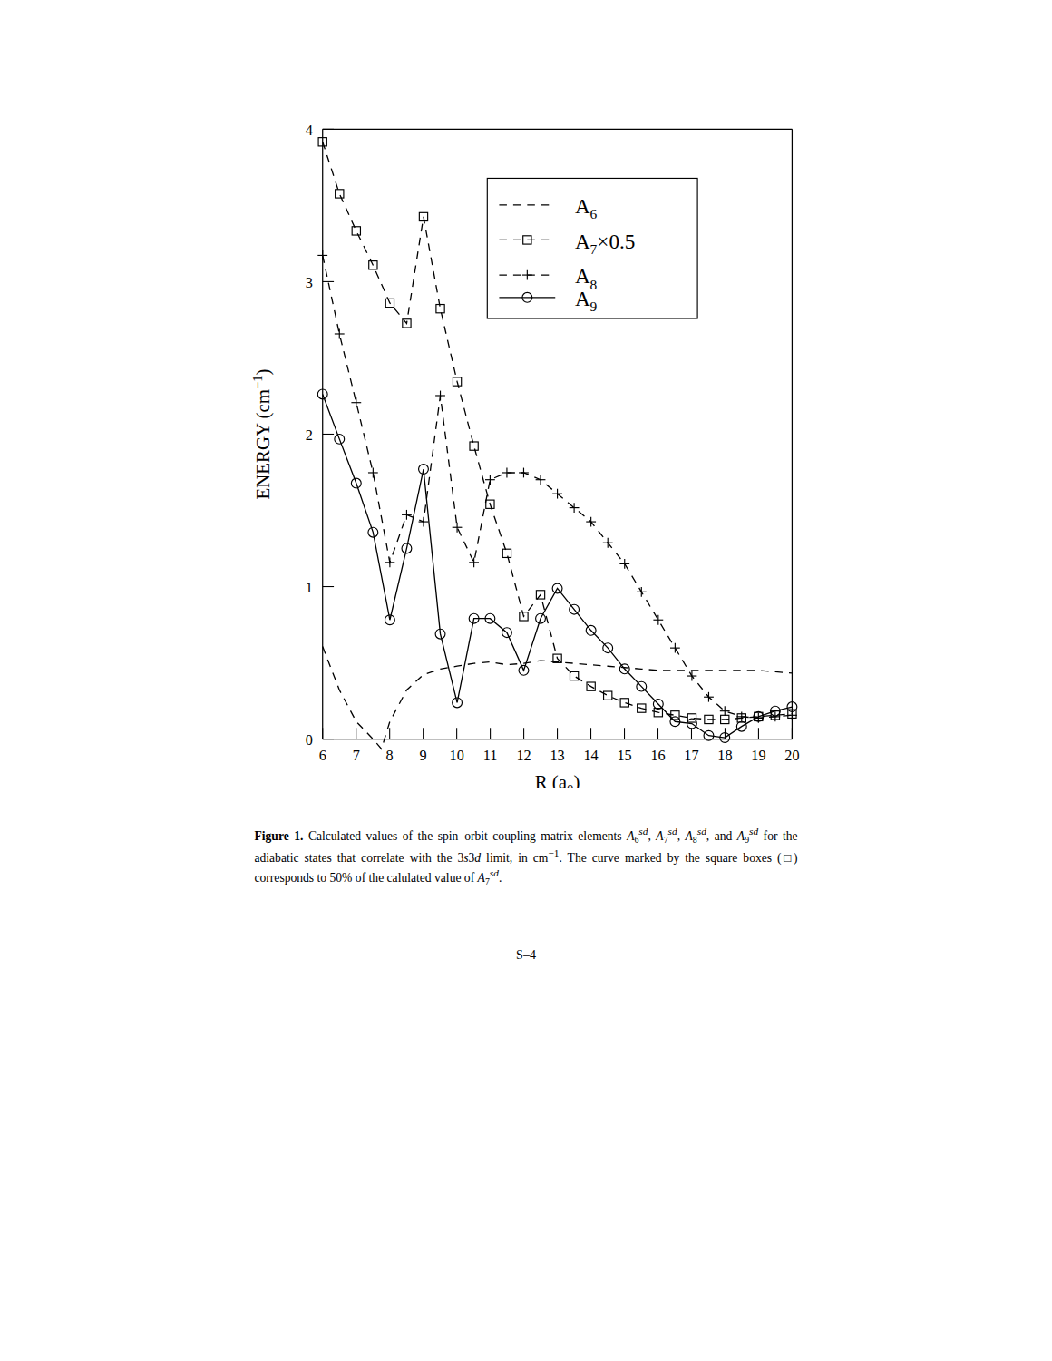6 7 8 9 10 11 12 13 14 15 16 17 18 19 20 0 1 2 3 4 R (a0) ENERGY (cm−1) A6 A7×0.5 A8 A9
Figure 1. Calculated values of the spin–orbit coupling matrix elements A6sd, A7sd, A8sd, and A9sd for the adiabatic states that correlate with the 3s3d limit, in cm−1. The curve marked by the square boxes (□) corresponds to 50% of the calulated value of A7sd.
S–4